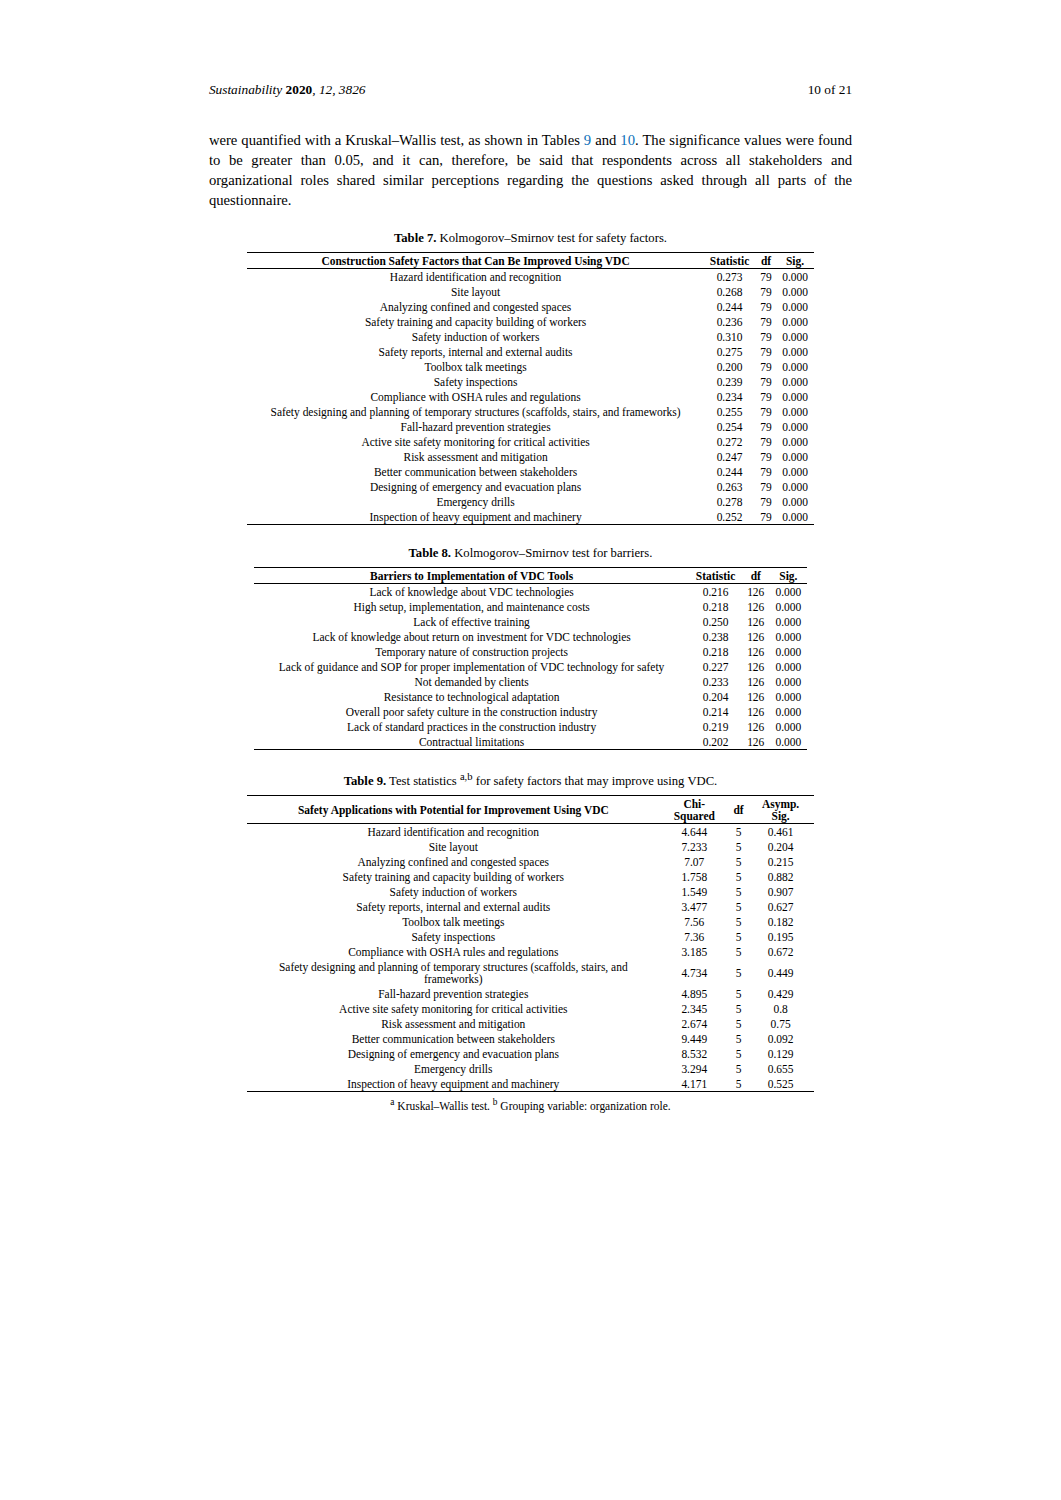Sustainability 2020, 12, 3826
10 of 21
were quantified with a Kruskal–Wallis test, as shown in Tables 9 and 10. The significance values were found to be greater than 0.05, and it can, therefore, be said that respondents across all stakeholders and organizational roles shared similar perceptions regarding the questions asked through all parts of the questionnaire.
Table 7. Kolmogorov–Smirnov test for safety factors.
| Construction Safety Factors that Can Be Improved Using VDC | Statistic | df | Sig. |
| --- | --- | --- | --- |
| Hazard identification and recognition | 0.273 | 79 | 0.000 |
| Site layout | 0.268 | 79 | 0.000 |
| Analyzing confined and congested spaces | 0.244 | 79 | 0.000 |
| Safety training and capacity building of workers | 0.236 | 79 | 0.000 |
| Safety induction of workers | 0.310 | 79 | 0.000 |
| Safety reports, internal and external audits | 0.275 | 79 | 0.000 |
| Toolbox talk meetings | 0.200 | 79 | 0.000 |
| Safety inspections | 0.239 | 79 | 0.000 |
| Compliance with OSHA rules and regulations | 0.234 | 79 | 0.000 |
| Safety designing and planning of temporary structures (scaffolds, stairs, and frameworks) | 0.255 | 79 | 0.000 |
| Fall-hazard prevention strategies | 0.254 | 79 | 0.000 |
| Active site safety monitoring for critical activities | 0.272 | 79 | 0.000 |
| Risk assessment and mitigation | 0.247 | 79 | 0.000 |
| Better communication between stakeholders | 0.244 | 79 | 0.000 |
| Designing of emergency and evacuation plans | 0.263 | 79 | 0.000 |
| Emergency drills | 0.278 | 79 | 0.000 |
| Inspection of heavy equipment and machinery | 0.252 | 79 | 0.000 |
Table 8. Kolmogorov–Smirnov test for barriers.
| Barriers to Implementation of VDC Tools | Statistic | df | Sig. |
| --- | --- | --- | --- |
| Lack of knowledge about VDC technologies | 0.216 | 126 | 0.000 |
| High setup, implementation, and maintenance costs | 0.218 | 126 | 0.000 |
| Lack of effective training | 0.250 | 126 | 0.000 |
| Lack of knowledge about return on investment for VDC technologies | 0.238 | 126 | 0.000 |
| Temporary nature of construction projects | 0.218 | 126 | 0.000 |
| Lack of guidance and SOP for proper implementation of VDC technology for safety | 0.227 | 126 | 0.000 |
| Not demanded by clients | 0.233 | 126 | 0.000 |
| Resistance to technological adaptation | 0.204 | 126 | 0.000 |
| Overall poor safety culture in the construction industry | 0.214 | 126 | 0.000 |
| Lack of standard practices in the construction industry | 0.219 | 126 | 0.000 |
| Contractual limitations | 0.202 | 126 | 0.000 |
Table 9. Test statistics a,b for safety factors that may improve using VDC.
| Safety Applications with Potential for Improvement Using VDC | Chi-Squared | df | Asymp. Sig. |
| --- | --- | --- | --- |
| Hazard identification and recognition | 4.644 | 5 | 0.461 |
| Site layout | 7.233 | 5 | 0.204 |
| Analyzing confined and congested spaces | 7.07 | 5 | 0.215 |
| Safety training and capacity building of workers | 1.758 | 5 | 0.882 |
| Safety induction of workers | 1.549 | 5 | 0.907 |
| Safety reports, internal and external audits | 3.477 | 5 | 0.627 |
| Toolbox talk meetings | 7.56 | 5 | 0.182 |
| Safety inspections | 7.36 | 5 | 0.195 |
| Compliance with OSHA rules and regulations | 3.185 | 5 | 0.672 |
| Safety designing and planning of temporary structures (scaffolds, stairs, and frameworks) | 4.734 | 5 | 0.449 |
| Fall-hazard prevention strategies | 4.895 | 5 | 0.429 |
| Active site safety monitoring for critical activities | 2.345 | 5 | 0.8 |
| Risk assessment and mitigation | 2.674 | 5 | 0.75 |
| Better communication between stakeholders | 9.449 | 5 | 0.092 |
| Designing of emergency and evacuation plans | 8.532 | 5 | 0.129 |
| Emergency drills | 3.294 | 5 | 0.655 |
| Inspection of heavy equipment and machinery | 4.171 | 5 | 0.525 |
a Kruskal–Wallis test. b Grouping variable: organization role.